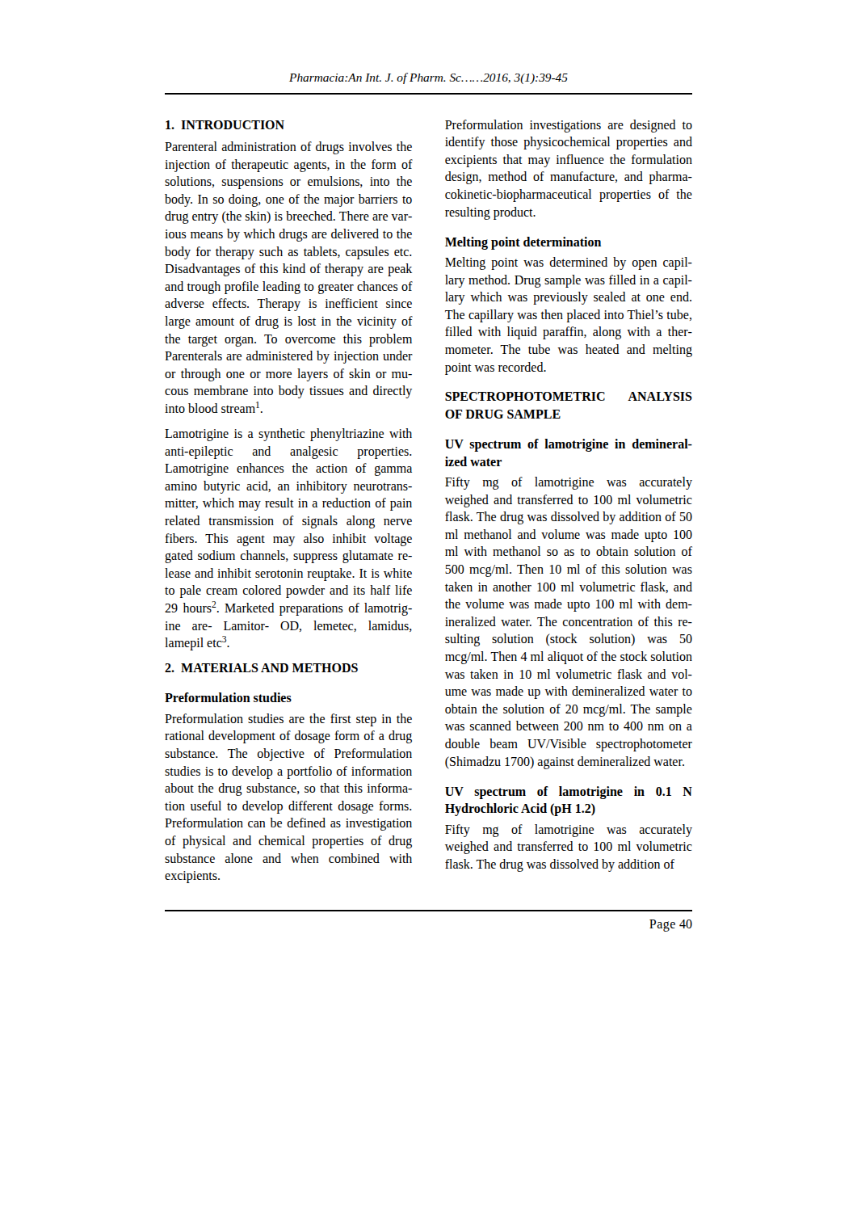Pharmacia:An Int. J. of Pharm. Sc……2016, 3(1):39-45
1. INTRODUCTION
Parenteral administration of drugs involves the injection of therapeutic agents, in the form of solutions, suspensions or emulsions, into the body. In so doing, one of the major barriers to drug entry (the skin) is breeched. There are various means by which drugs are delivered to the body for therapy such as tablets, capsules etc. Disadvantages of this kind of therapy are peak and trough profile leading to greater chances of adverse effects. Therapy is inefficient since large amount of drug is lost in the vicinity of the target organ. To overcome this problem Parenterals are administered by injection under or through one or more layers of skin or mucous membrane into body tissues and directly into blood stream1.
Lamotrigine is a synthetic phenyltriazine with anti-epileptic and analgesic properties. Lamotrigine enhances the action of gamma amino butyric acid, an inhibitory neurotransmitter, which may result in a reduction of pain related transmission of signals along nerve fibers. This agent may also inhibit voltage gated sodium channels, suppress glutamate release and inhibit serotonin reuptake. It is white to pale cream colored powder and its half life 29 hours2. Marketed preparations of lamotrigine are- Lamitor- OD, lemetec, lamidus, lamepil etc3.
2. MATERIALS AND METHODS
Preformulation studies
Preformulation studies are the first step in the rational development of dosage form of a drug substance. The objective of Preformulation studies is to develop a portfolio of information about the drug substance, so that this information useful to develop different dosage forms. Preformulation can be defined as investigation of physical and chemical properties of drug substance alone and when combined with excipients.
Preformulation investigations are designed to identify those physicochemical properties and excipients that may influence the formulation design, method of manufacture, and pharmacokinetic-biopharmaceutical properties of the resulting product.
Melting point determination
Melting point was determined by open capillary method. Drug sample was filled in a capillary which was previously sealed at one end. The capillary was then placed into Thiel’s tube, filled with liquid paraffin, along with a thermometer. The tube was heated and melting point was recorded.
SPECTROPHOTOMETRIC ANALYSIS OF DRUG SAMPLE
UV spectrum of lamotrigine in demineralized water
Fifty mg of lamotrigine was accurately weighed and transferred to 100 ml volumetric flask. The drug was dissolved by addition of 50 ml methanol and volume was made upto 100 ml with methanol so as to obtain solution of 500 mcg/ml. Then 10 ml of this solution was taken in another 100 ml volumetric flask, and the volume was made upto 100 ml with demineralized water. The concentration of this resulting solution (stock solution) was 50 mcg/ml. Then 4 ml aliquot of the stock solution was taken in 10 ml volumetric flask and volume was made up with demineralized water to obtain the solution of 20 mcg/ml. The sample was scanned between 200 nm to 400 nm on a double beam UV/Visible spectrophotometer (Shimadzu 1700) against demineralized water.
UV spectrum of lamotrigine in 0.1 N Hydrochloric Acid (pH 1.2)
Fifty mg of lamotrigine was accurately weighed and transferred to 100 ml volumetric flask. The drug was dissolved by addition of
Page 40